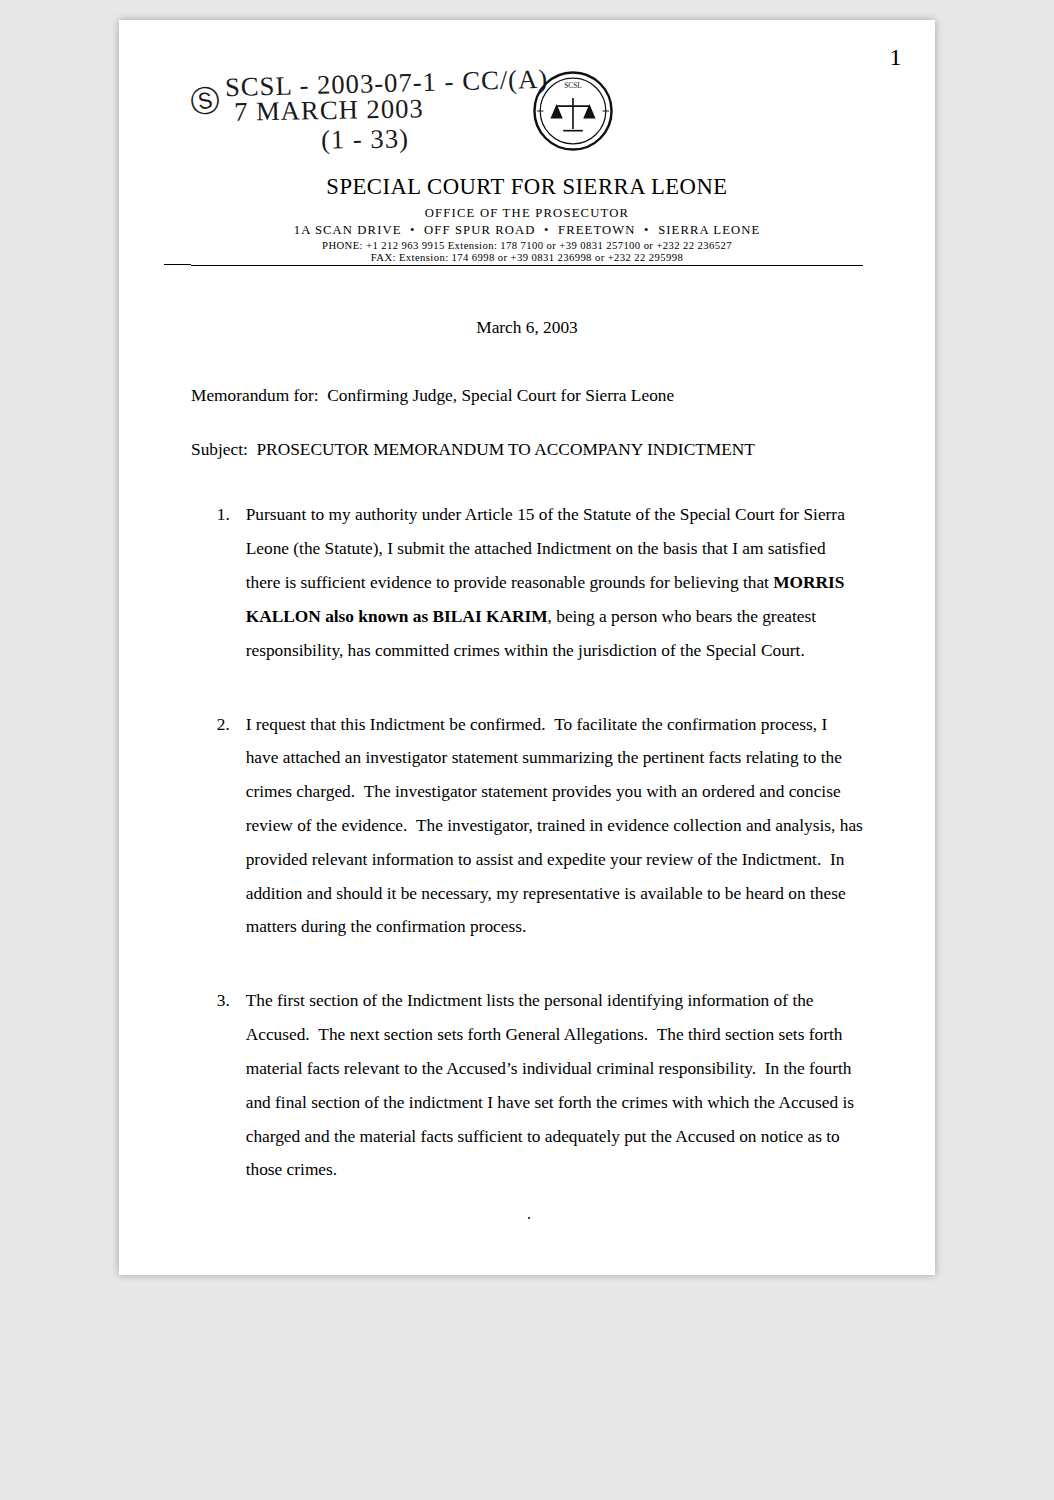1
Ⓢ
SCSL - 2003-07-1 - CC/(A)
7 MARCH 2003
(1 - 33)
SCSL
SPECIAL COURT FOR SIERRA LEONE
OFFICE OF THE PROSECUTOR
1A SCAN DRIVE • OFF SPUR ROAD • FREETOWN • SIERRA LEONE
PHONE: +1 212 963 9915 Extension: 178 7100 or +39 0831 257100 or +232 22 236527
FAX: Extension: 174 6998 or +39 0831 236998 or +232 22 295998
March 6, 2003
Memorandum for: Confirming Judge, Special Court for Sierra Leone
Subject: PROSECUTOR MEMORANDUM TO ACCOMPANY INDICTMENT
Pursuant to my authority under Article 15 of the Statute of the Special Court for Sierra Leone (the Statute), I submit the attached Indictment on the basis that I am satisfied there is sufficient evidence to provide reasonable grounds for believing that MORRIS KALLON also known as BILAI KARIM, being a person who bears the greatest responsibility, has committed crimes within the jurisdiction of the Special Court.
I request that this Indictment be confirmed. To facilitate the confirmation process, I have attached an investigator statement summarizing the pertinent facts relating to the crimes charged. The investigator statement provides you with an ordered and concise review of the evidence. The investigator, trained in evidence collection and analysis, has provided relevant information to assist and expedite your review of the Indictment. In addition and should it be necessary, my representative is available to be heard on these matters during the confirmation process.
The first section of the Indictment lists the personal identifying information of the Accused. The next section sets forth General Allegations. The third section sets forth material facts relevant to the Accused’s individual criminal responsibility. In the fourth and final section of the indictment I have set forth the crimes with which the Accused is charged and the material facts sufficient to adequately put the Accused on notice as to those crimes.
.